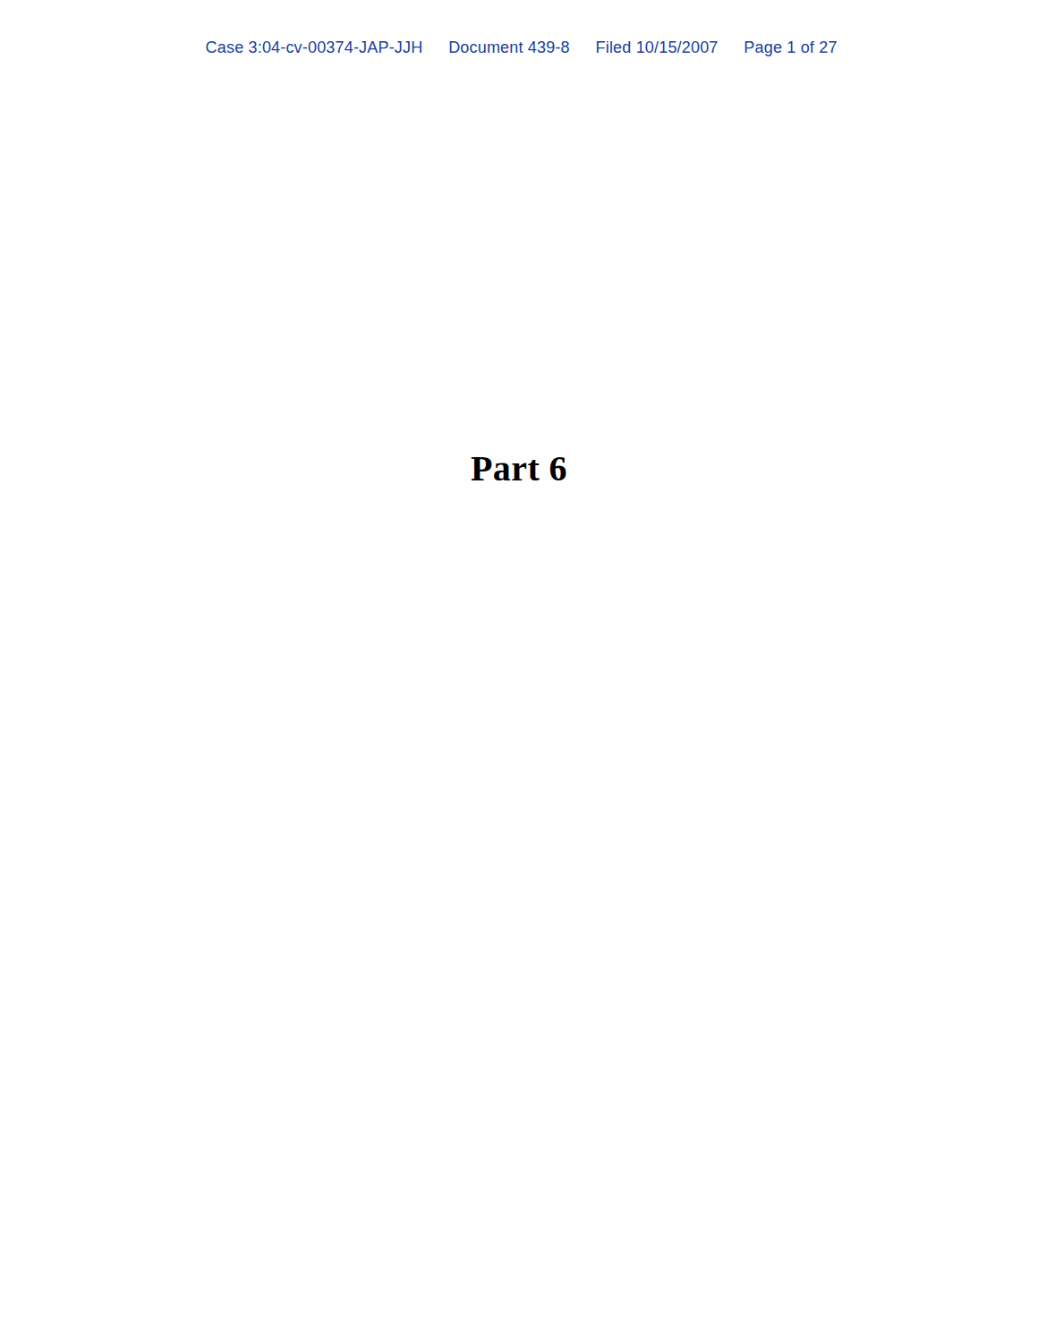Case 3:04-cv-00374-JAP-JJH Document 439-8 Filed 10/15/2007 Page 1 of 27
Part 6